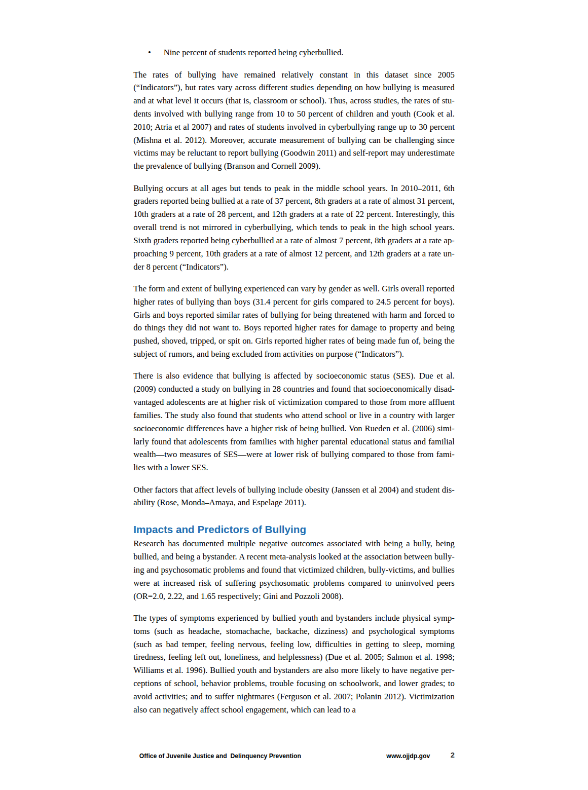Nine percent of students reported being cyberbullied.
The rates of bullying have remained relatively constant in this dataset since 2005 (“Indicators”), but rates vary across different studies depending on how bullying is measured and at what level it occurs (that is, classroom or school). Thus, across studies, the rates of students involved with bullying range from 10 to 50 percent of children and youth (Cook et al. 2010; Atria et al 2007) and rates of students involved in cyberbullying range up to 30 percent (Mishna et al. 2012). Moreover, accurate measurement of bullying can be challenging since victims may be reluctant to report bullying (Goodwin 2011) and self-report may underestimate the prevalence of bullying (Branson and Cornell 2009).
Bullying occurs at all ages but tends to peak in the middle school years. In 2010–2011, 6th graders reported being bullied at a rate of 37 percent, 8th graders at a rate of almost 31 percent, 10th graders at a rate of 28 percent, and 12th graders at a rate of 22 percent. Interestingly, this overall trend is not mirrored in cyberbullying, which tends to peak in the high school years. Sixth graders reported being cyberbullied at a rate of almost 7 percent, 8th graders at a rate approaching 9 percent, 10th graders at a rate of almost 12 percent, and 12th graders at a rate under 8 percent (“Indicators”).
The form and extent of bullying experienced can vary by gender as well. Girls overall reported higher rates of bullying than boys (31.4 percent for girls compared to 24.5 percent for boys). Girls and boys reported similar rates of bullying for being threatened with harm and forced to do things they did not want to. Boys reported higher rates for damage to property and being pushed, shoved, tripped, or spit on. Girls reported higher rates of being made fun of, being the subject of rumors, and being excluded from activities on purpose (“Indicators”).
There is also evidence that bullying is affected by socioeconomic status (SES). Due et al. (2009) conducted a study on bullying in 28 countries and found that socioeconomically disadvantaged adolescents are at higher risk of victimization compared to those from more affluent families. The study also found that students who attend school or live in a country with larger socioeconomic differences have a higher risk of being bullied. Von Rueden et al. (2006) similarly found that adolescents from families with higher parental educational status and familial wealth—two measures of SES—were at lower risk of bullying compared to those from families with a lower SES.
Other factors that affect levels of bullying include obesity (Janssen et al 2004) and student disability (Rose, Monda–Amaya, and Espelage 2011).
Impacts and Predictors of Bullying
Research has documented multiple negative outcomes associated with being a bully, being bullied, and being a bystander. A recent meta-analysis looked at the association between bullying and psychosomatic problems and found that victimized children, bully-victims, and bullies were at increased risk of suffering psychosomatic problems compared to uninvolved peers (OR=2.0, 2.22, and 1.65 respectively; Gini and Pozzoli 2008).
The types of symptoms experienced by bullied youth and bystanders include physical symptoms (such as headache, stomachache, backache, dizziness) and psychological symptoms (such as bad temper, feeling nervous, feeling low, difficulties in getting to sleep, morning tiredness, feeling left out, loneliness, and helplessness) (Due et al. 2005; Salmon et al. 1998; Williams et al. 1996). Bullied youth and bystanders are also more likely to have negative perceptions of school, behavior problems, trouble focusing on schoolwork, and lower grades; to avoid activities; and to suffer nightmares (Ferguson et al. 2007; Polanin 2012). Victimization also can negatively affect school engagement, which can lead to a
Office of Juvenile Justice and Delinquency Prevention
www.ojjdp.gov 2